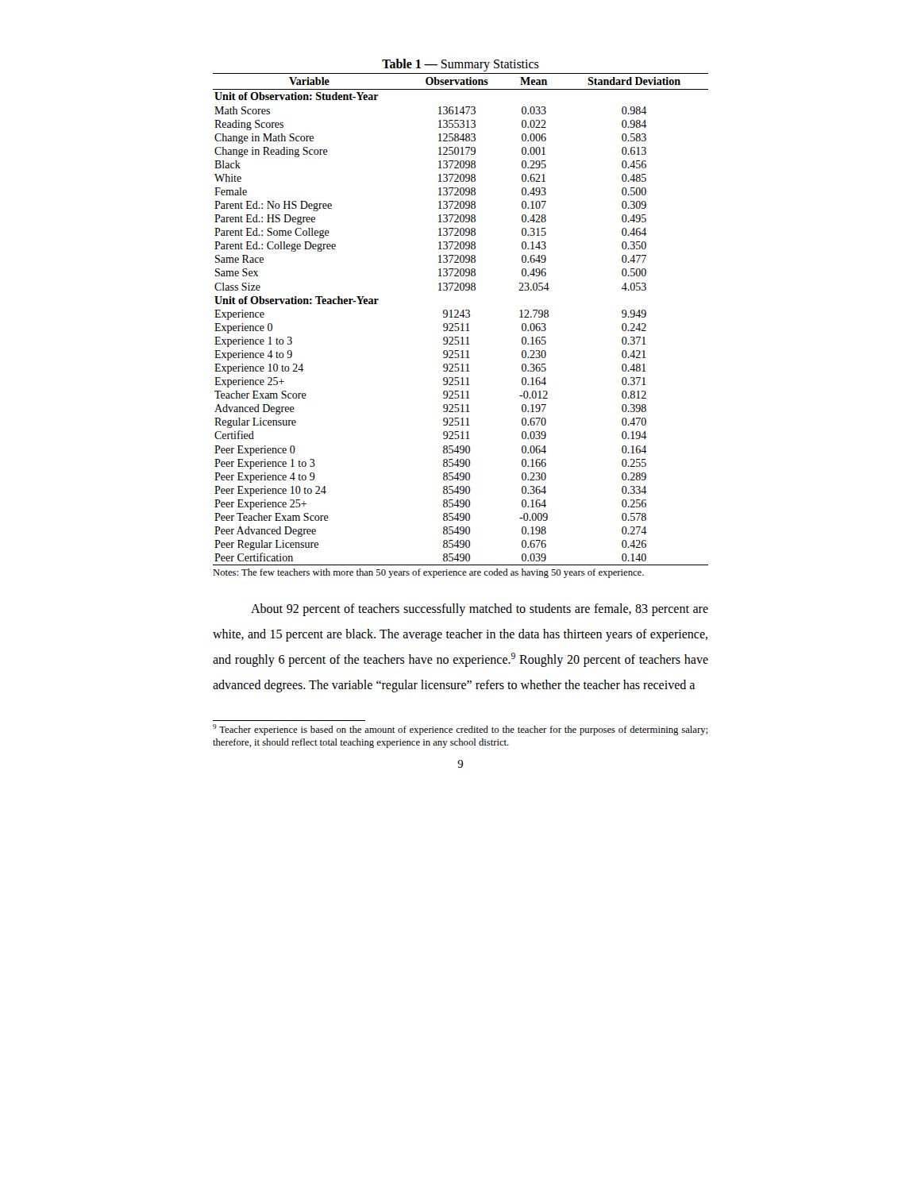Table 1 — Summary Statistics
| Variable | Observations | Mean | Standard Deviation |
| --- | --- | --- | --- |
| Unit of Observation: Student-Year |
| Math Scores | 1361473 | 0.033 | 0.984 |
| Reading Scores | 1355313 | 0.022 | 0.984 |
| Change in Math Score | 1258483 | 0.006 | 0.583 |
| Change in Reading Score | 1250179 | 0.001 | 0.613 |
| Black | 1372098 | 0.295 | 0.456 |
| White | 1372098 | 0.621 | 0.485 |
| Female | 1372098 | 0.493 | 0.500 |
| Parent Ed.: No HS Degree | 1372098 | 0.107 | 0.309 |
| Parent Ed.: HS Degree | 1372098 | 0.428 | 0.495 |
| Parent Ed.: Some College | 1372098 | 0.315 | 0.464 |
| Parent Ed.: College Degree | 1372098 | 0.143 | 0.350 |
| Same Race | 1372098 | 0.649 | 0.477 |
| Same Sex | 1372098 | 0.496 | 0.500 |
| Class Size | 1372098 | 23.054 | 4.053 |
| Unit of Observation: Teacher-Year |
| Experience | 91243 | 12.798 | 9.949 |
| Experience 0 | 92511 | 0.063 | 0.242 |
| Experience 1 to 3 | 92511 | 0.165 | 0.371 |
| Experience 4 to 9 | 92511 | 0.230 | 0.421 |
| Experience 10 to 24 | 92511 | 0.365 | 0.481 |
| Experience 25+ | 92511 | 0.164 | 0.371 |
| Teacher Exam Score | 92511 | -0.012 | 0.812 |
| Advanced Degree | 92511 | 0.197 | 0.398 |
| Regular Licensure | 92511 | 0.670 | 0.470 |
| Certified | 92511 | 0.039 | 0.194 |
| Peer Experience 0 | 85490 | 0.064 | 0.164 |
| Peer Experience 1 to 3 | 85490 | 0.166 | 0.255 |
| Peer Experience 4 to 9 | 85490 | 0.230 | 0.289 |
| Peer Experience 10 to 24 | 85490 | 0.364 | 0.334 |
| Peer Experience 25+ | 85490 | 0.164 | 0.256 |
| Peer Teacher Exam Score | 85490 | -0.009 | 0.578 |
| Peer Advanced Degree | 85490 | 0.198 | 0.274 |
| Peer Regular Licensure | 85490 | 0.676 | 0.426 |
| Peer Certification | 85490 | 0.039 | 0.140 |
Notes: The few teachers with more than 50 years of experience are coded as having 50 years of experience.
About 92 percent of teachers successfully matched to students are female, 83 percent are white, and 15 percent are black. The average teacher in the data has thirteen years of experience, and roughly 6 percent of the teachers have no experience.9 Roughly 20 percent of teachers have advanced degrees. The variable “regular licensure” refers to whether the teacher has received a
9 Teacher experience is based on the amount of experience credited to the teacher for the purposes of determining salary; therefore, it should reflect total teaching experience in any school district.
9